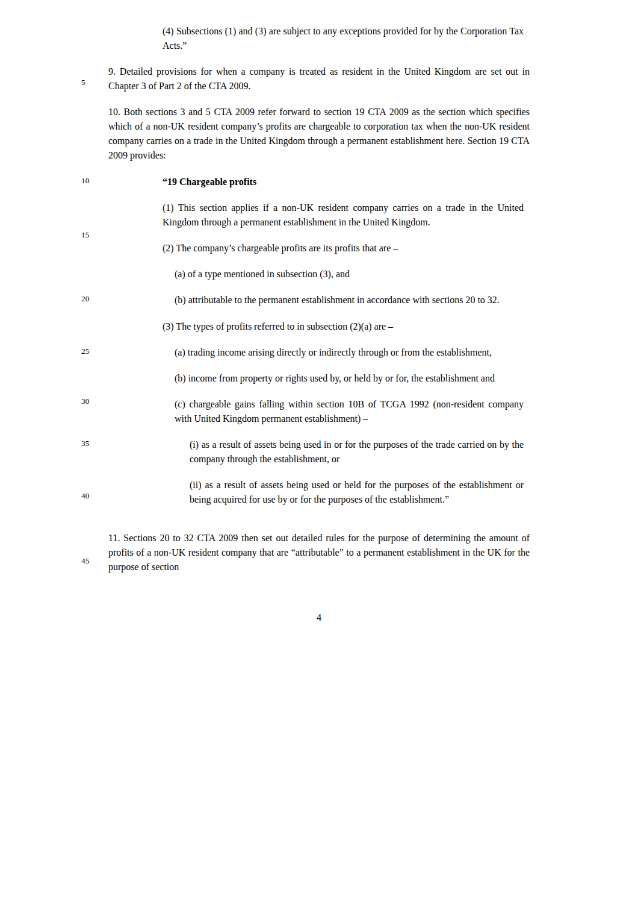(4) Subsections (1) and (3) are subject to any exceptions provided for by the Corporation Tax Acts.”
5
9. Detailed provisions for when a company is treated as resident in the United Kingdom are set out in Chapter 3 of Part 2 of the CTA 2009.
10. Both sections 3 and 5 CTA 2009 refer forward to section 19 CTA 2009 as the section which specifies which of a non-UK resident company’s profits are chargeable to corporation tax when the non-UK resident company carries on a trade in the United Kingdom through a permanent establishment here. Section 19 CTA 2009 provides:
10
“19 Chargeable profits
(1) This section applies if a non-UK resident company carries on a trade in the United Kingdom through a permanent establishment in the United Kingdom.
15
(2) The company’s chargeable profits are its profits that are –
(a) of a type mentioned in subsection (3), and
20
(b) attributable to the permanent establishment in accordance with sections 20 to 32.
(3) The types of profits referred to in subsection (2)(a) are –
25
(a) trading income arising directly or indirectly through or from the establishment,
(b) income from property or rights used by, or held by or for, the establishment and
30
(c) chargeable gains falling within section 10B of TCGA 1992 (non-resident company with United Kingdom permanent establishment) –
35
(i) as a result of assets being used in or for the purposes of the trade carried on by the company through the establishment, or
40
(ii) as a result of assets being used or held for the purposes of the establishment or being acquired for use by or for the purposes of the establishment.”
45
11. Sections 20 to 32 CTA 2009 then set out detailed rules for the purpose of determining the amount of profits of a non-UK resident company that are “attributable” to a permanent establishment in the UK for the purpose of section
4